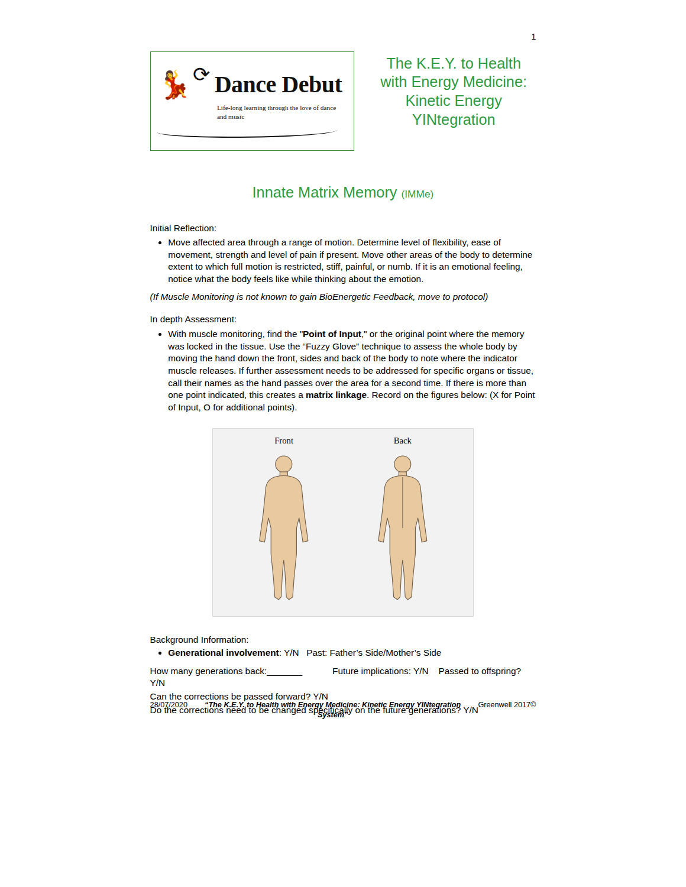1
💃 ⟳ Dance Debut
Life-long learning through the love of dance and music
The K.E.Y. to Health with Energy Medicine: Kinetic Energy YINtegration
Innate Matrix Memory (IMMe)
Initial Reflection:
Move affected area through a range of motion. Determine level of flexibility, ease of movement, strength and level of pain if present. Move other areas of the body to determine extent to which full motion is restricted, stiff, painful, or numb. If it is an emotional feeling, notice what the body feels like while thinking about the emotion.
(If Muscle Monitoring is not known to gain BioEnergetic Feedback, move to protocol)
In depth Assessment:
With muscle monitoring, find the "Point of Input," or the original point where the memory was locked in the tissue. Use the “Fuzzy Glove” technique to assess the whole body by moving the hand down the front, sides and back of the body to note where the indicator muscle releases. If further assessment needs to be addressed for specific organs or tissue, call their names as the hand passes over the area for a second time. If there is more than one point indicated, this creates a matrix linkage. Record on the figures below: (X for Point of Input, O for additional points).
Front Back
Background Information:
Generational involvement: Y/N Past: Father’s Side/Mother’s Side
How many generations back:_______ Future implications: Y/N Passed to offspring? Y/N
Can the corrections be passed forward? Y/N
Do the corrections need to be changed specifically on the future generations? Y/N
28/07/2020 “The K.E.Y. to Health with Energy Medicine: Kinetic Energy YINtegration System” Greenwell 2017©